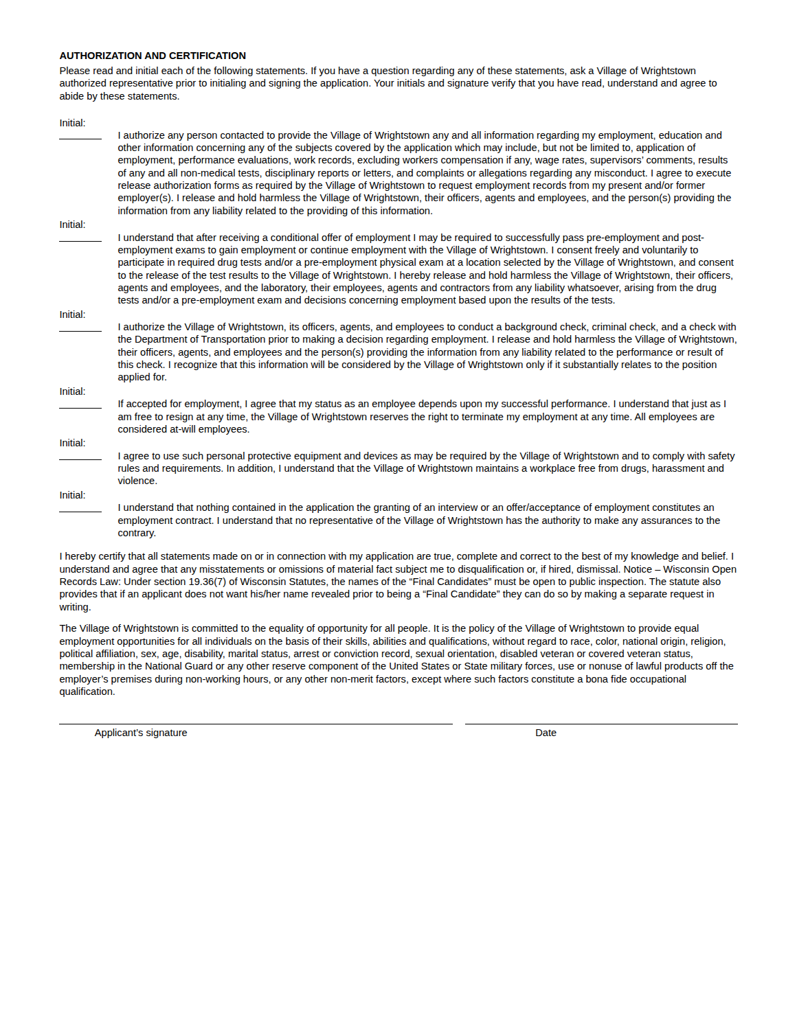Authorization and Certification
Please read and initial each of the following statements. If you have a question regarding any of these statements, ask a Village of Wrightstown authorized representative prior to initialing and signing the application. Your initials and signature verify that you have read, understand and agree to abide by these statements.
Initial:
I authorize any person contacted to provide the Village of Wrightstown any and all information regarding my employment, education and other information concerning any of the subjects covered by the application which may include, but not be limited to, application of employment, performance evaluations, work records, excluding workers compensation if any, wage rates, supervisors’ comments, results of any and all non-medical tests, disciplinary reports or letters, and complaints or allegations regarding any misconduct. I agree to execute release authorization forms as required by the Village of Wrightstown to request employment records from my present and/or former employer(s). I release and hold harmless the Village of Wrightstown, their officers, agents and employees, and the person(s) providing the information from any liability related to the providing of this information.
Initial:
I understand that after receiving a conditional offer of employment I may be required to successfully pass pre-employment and post-employment exams to gain employment or continue employment with the Village of Wrightstown. I consent freely and voluntarily to participate in required drug tests and/or a pre-employment physical exam at a location selected by the Village of Wrightstown, and consent to the release of the test results to the Village of Wrightstown. I hereby release and hold harmless the Village of Wrightstown, their officers, agents and employees, and the laboratory, their employees, agents and contractors from any liability whatsoever, arising from the drug tests and/or a pre-employment exam and decisions concerning employment based upon the results of the tests.
Initial:
I authorize the Village of Wrightstown, its officers, agents, and employees to conduct a background check, criminal check, and a check with the Department of Transportation prior to making a decision regarding employment. I release and hold harmless the Village of Wrightstown, their officers, agents, and employees and the person(s) providing the information from any liability related to the performance or result of this check. I recognize that this information will be considered by the Village of Wrightstown only if it substantially relates to the position applied for.
Initial:
If accepted for employment, I agree that my status as an employee depends upon my successful performance. I understand that just as I am free to resign at any time, the Village of Wrightstown reserves the right to terminate my employment at any time. All employees are considered at-will employees.
Initial:
I agree to use such personal protective equipment and devices as may be required by the Village of Wrightstown and to comply with safety rules and requirements. In addition, I understand that the Village of Wrightstown maintains a workplace free from drugs, harassment and violence.
Initial:
I understand that nothing contained in the application the granting of an interview or an offer/acceptance of employment constitutes an employment contract. I understand that no representative of the Village of Wrightstown has the authority to make any assurances to the contrary.
I hereby certify that all statements made on or in connection with my application are true, complete and correct to the best of my knowledge and belief. I understand and agree that any misstatements or omissions of material fact subject me to disqualification or, if hired, dismissal. Notice – Wisconsin Open Records Law: Under section 19.36(7) of Wisconsin Statutes, the names of the “Final Candidates” must be open to public inspection. The statute also provides that if an applicant does not want his/her name revealed prior to being a “Final Candidate” they can do so by making a separate request in writing.
The Village of Wrightstown is committed to the equality of opportunity for all people. It is the policy of the Village of Wrightstown to provide equal employment opportunities for all individuals on the basis of their skills, abilities and qualifications, without regard to race, color, national origin, religion, political affiliation, sex, age, disability, marital status, arrest or conviction record, sexual orientation, disabled veteran or covered veteran status, membership in the National Guard or any other reserve component of the United States or State military forces, use or nonuse of lawful products off the employer’s premises during non-working hours, or any other non-merit factors, except where such factors constitute a bona fide occupational qualification.
Applicant’s signature
Date